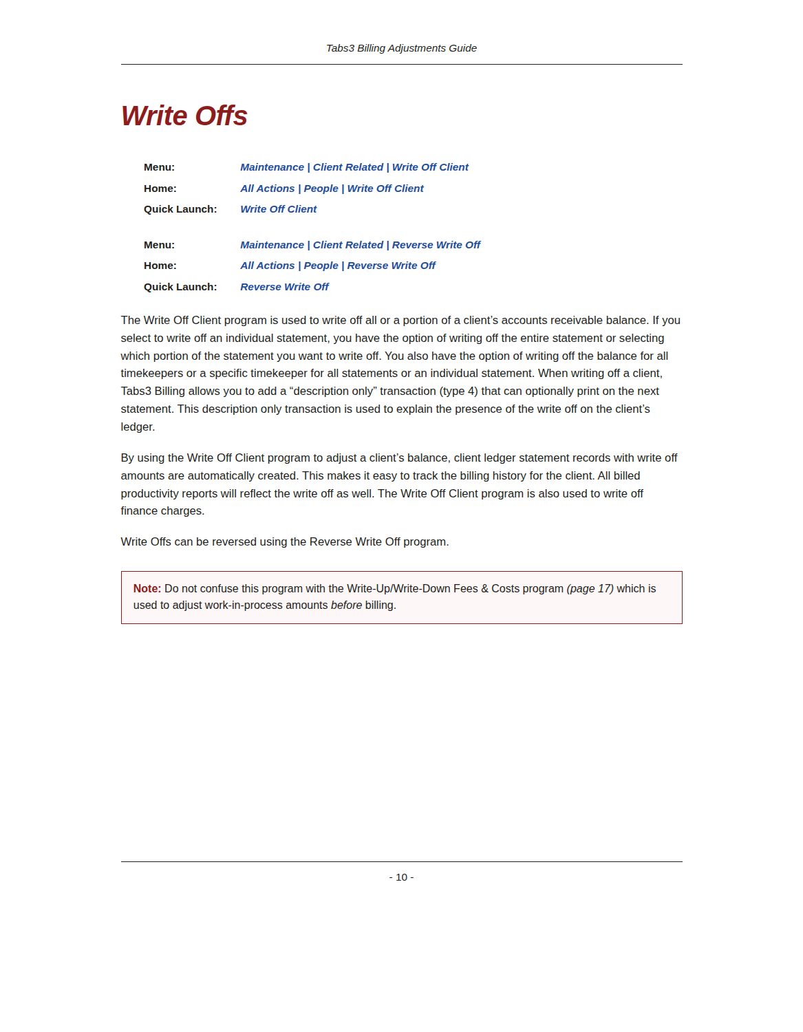Tabs3 Billing Adjustments Guide
Write Offs
| Menu: | Maintenance / Client Related / Write Off Client |
| Home: | All Actions / People / Write Off Client |
| Quick Launch: | Write Off Client |
| Menu: | Maintenance / Client Related / Reverse Write Off |
| Home: | All Actions / People / Reverse Write Off |
| Quick Launch: | Reverse Write Off |
The Write Off Client program is used to write off all or a portion of a client’s accounts receivable balance. If you select to write off an individual statement, you have the option of writing off the entire statement or selecting which portion of the statement you want to write off. You also have the option of writing off the balance for all timekeepers or a specific timekeeper for all statements or an individual statement. When writing off a client, Tabs3 Billing allows you to add a “description only” transaction (type 4) that can optionally print on the next statement. This description only transaction is used to explain the presence of the write off on the client’s ledger.
By using the Write Off Client program to adjust a client’s balance, client ledger statement records with write off amounts are automatically created. This makes it easy to track the billing history for the client. All billed productivity reports will reflect the write off as well. The Write Off Client program is also used to write off finance charges.
Write Offs can be reversed using the Reverse Write Off program.
Note: Do not confuse this program with the Write-Up/Write-Down Fees & Costs program (page 17) which is used to adjust work-in-process amounts before billing.
- 10 -